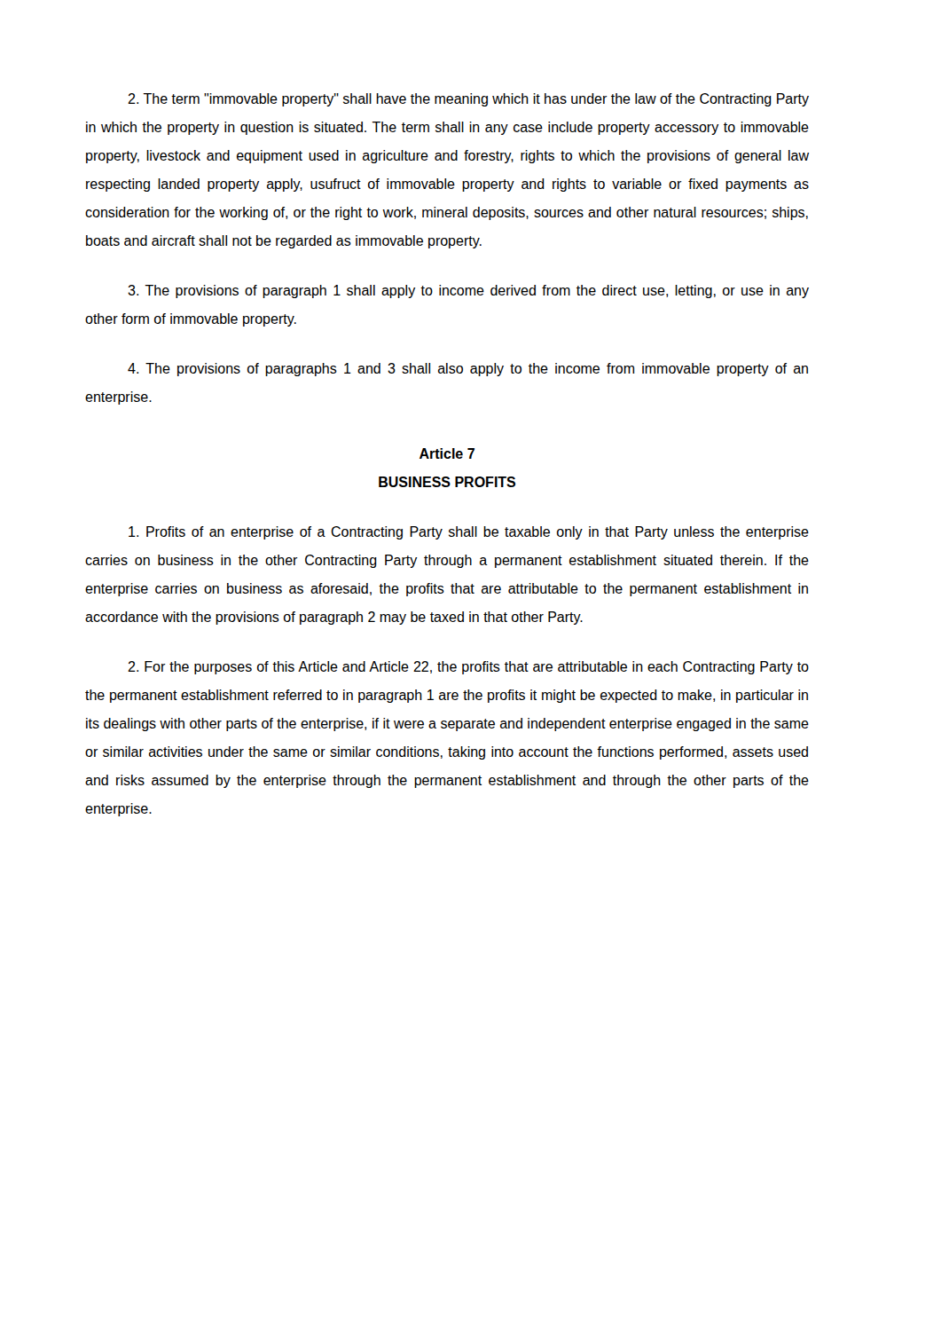2. The term "immovable property" shall have the meaning which it has under the law of the Contracting Party in which the property in question is situated. The term shall in any case include property accessory to immovable property, livestock and equipment used in agriculture and forestry, rights to which the provisions of general law respecting landed property apply, usufruct of immovable property and rights to variable or fixed payments as consideration for the working of, or the right to work, mineral deposits, sources and other natural resources; ships, boats and aircraft shall not be regarded as immovable property.
3. The provisions of paragraph 1 shall apply to income derived from the direct use, letting, or use in any other form of immovable property.
4. The provisions of paragraphs 1 and 3 shall also apply to the income from immovable property of an enterprise.
Article 7
BUSINESS PROFITS
1. Profits of an enterprise of a Contracting Party shall be taxable only in that Party unless the enterprise carries on business in the other Contracting Party through a permanent establishment situated therein. If the enterprise carries on business as aforesaid, the profits that are attributable to the permanent establishment in accordance with the provisions of paragraph 2 may be taxed in that other Party.
2. For the purposes of this Article and Article 22, the profits that are attributable in each Contracting Party to the permanent establishment referred to in paragraph 1 are the profits it might be expected to make, in particular in its dealings with other parts of the enterprise, if it were a separate and independent enterprise engaged in the same or similar activities under the same or similar conditions, taking into account the functions performed, assets used and risks assumed by the enterprise through the permanent establishment and through the other parts of the enterprise.